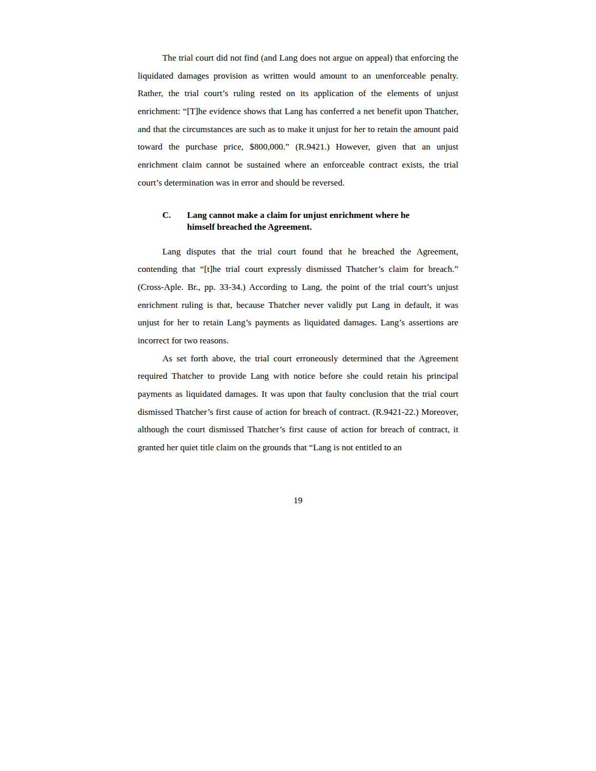The trial court did not find (and Lang does not argue on appeal) that enforcing the liquidated damages provision as written would amount to an unenforceable penalty. Rather, the trial court’s ruling rested on its application of the elements of unjust enrichment: “[T]he evidence shows that Lang has conferred a net benefit upon Thatcher, and that the circumstances are such as to make it unjust for her to retain the amount paid toward the purchase price, $800,000.” (R.9421.) However, given that an unjust enrichment claim cannot be sustained where an enforceable contract exists, the trial court’s determination was in error and should be reversed.
C. Lang cannot make a claim for unjust enrichment where he himself breached the Agreement.
Lang disputes that the trial court found that he breached the Agreement, contending that “[t]he trial court expressly dismissed Thatcher’s claim for breach.” (Cross-Aple. Br., pp. 33-34.) According to Lang, the point of the trial court’s unjust enrichment ruling is that, because Thatcher never validly put Lang in default, it was unjust for her to retain Lang’s payments as liquidated damages. Lang’s assertions are incorrect for two reasons.
As set forth above, the trial court erroneously determined that the Agreement required Thatcher to provide Lang with notice before she could retain his principal payments as liquidated damages. It was upon that faulty conclusion that the trial court dismissed Thatcher’s first cause of action for breach of contract. (R.9421-22.) Moreover, although the court dismissed Thatcher’s first cause of action for breach of contract, it granted her quiet title claim on the grounds that “Lang is not entitled to an
19